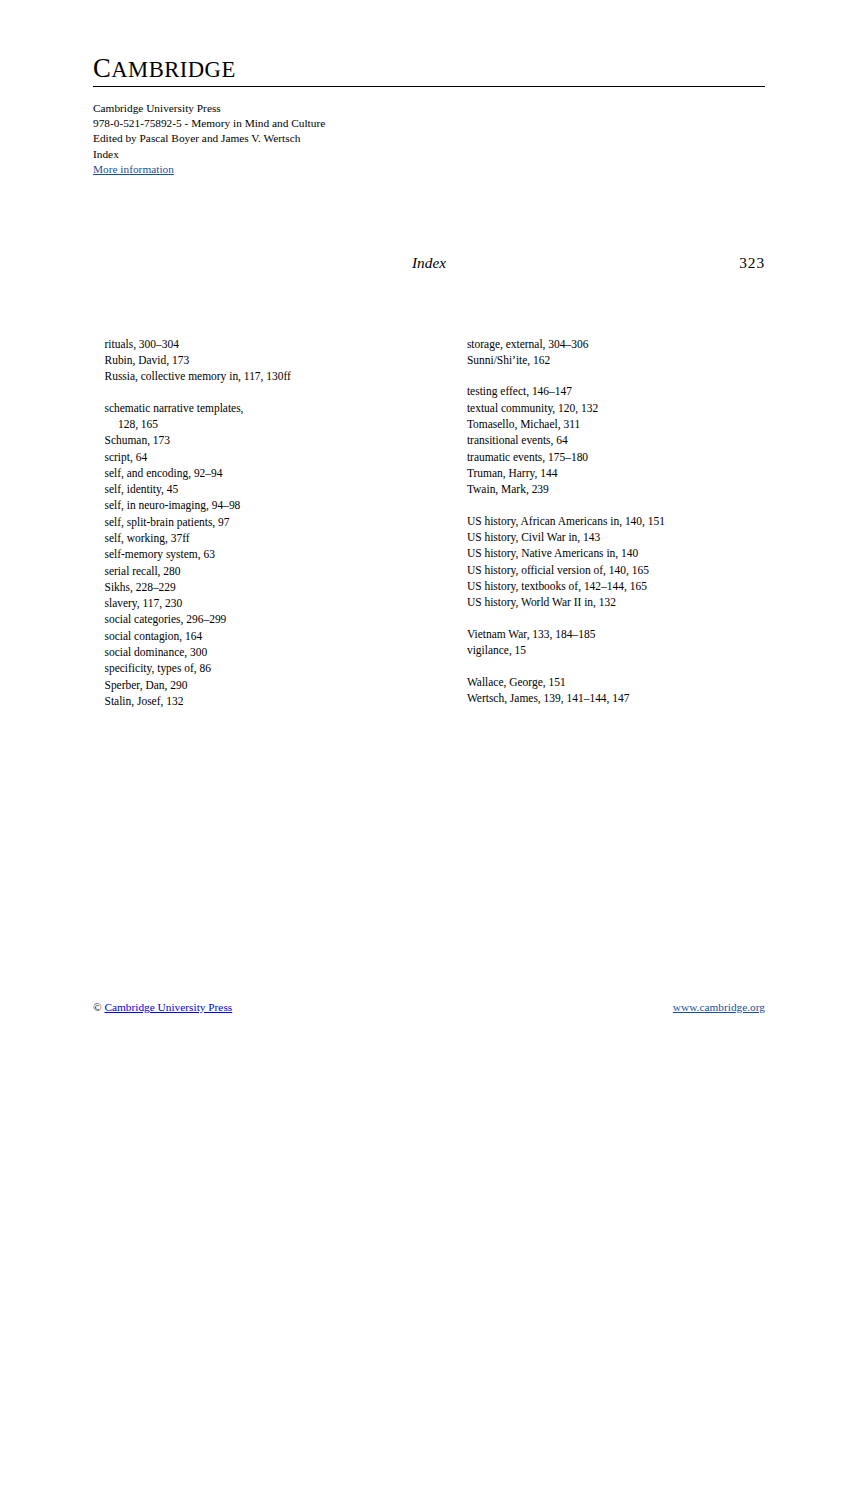CAMBRIDGE
Cambridge University Press
978-0-521-75892-5 - Memory in Mind and Culture
Edited by Pascal Boyer and James V. Wertsch
Index
More information
Index 323
rituals, 300–304
Rubin, David, 173
Russia, collective memory in, 117, 130ff
schematic narrative templates,
128, 165
Schuman, 173
script, 64
self, and encoding, 92–94
self, identity, 45
self, in neuro-imaging, 94–98
self, split-brain patients, 97
self, working, 37ff
self-memory system, 63
serial recall, 280
Sikhs, 228–229
slavery, 117, 230
social categories, 296–299
social contagion, 164
social dominance, 300
specificity, types of, 86
Sperber, Dan, 290
Stalin, Josef, 132
storage, external, 304–306
Sunni/Shi’ite, 162
testing effect, 146–147
textual community, 120, 132
Tomasello, Michael, 311
transitional events, 64
traumatic events, 175–180
Truman, Harry, 144
Twain, Mark, 239
US history, African Americans in, 140, 151
US history, Civil War in, 143
US history, Native Americans in, 140
US history, official version of, 140, 165
US history, textbooks of, 142–144, 165
US history, World War II in, 132
Vietnam War, 133, 184–185
vigilance, 15
Wallace, George, 151
Wertsch, James, 139, 141–144, 147
© Cambridge University Press
www.cambridge.org